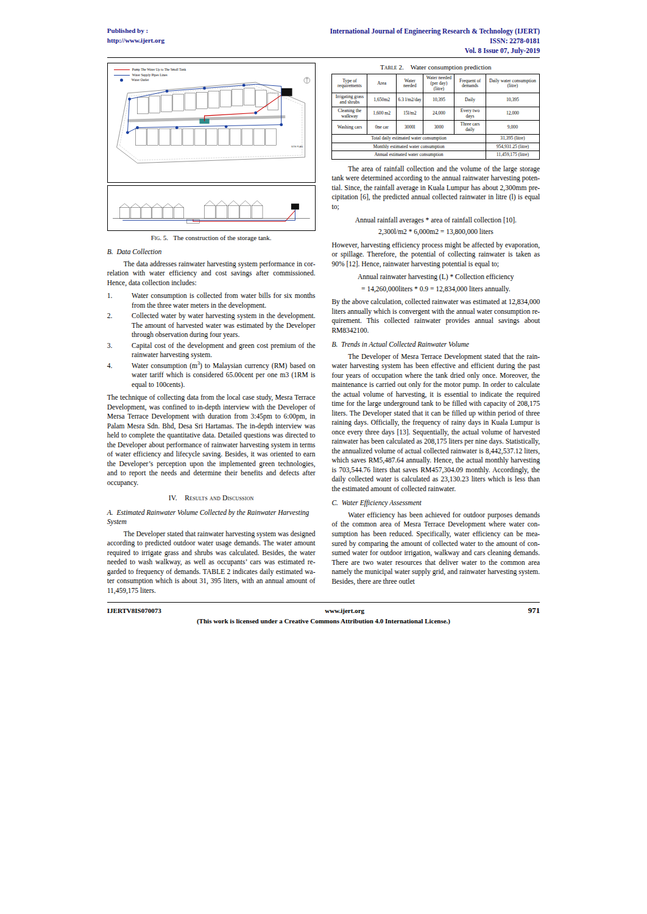Published by :
http://www.ijert.org
International Journal of Engineering Research & Technology (IJERT)
ISSN: 2278-0181
Vol. 8 Issue 07, July-2019
Pump The Water Up to The Small Tank
Water Supply Pipes Lines
Water Outlet
SITE PLAN
Fig. 5. The construction of the storage tank.
B. Data Collection
The data addresses rainwater harvesting system performance in correlation with water efficiency and cost savings after commissioned. Hence, data collection includes:
Water consumption is collected from water bills for six months from the three water meters in the development.
Collected water by water harvesting system in the development. The amount of harvested water was estimated by the Developer through observation during four years.
Capital cost of the development and green cost premium of the rainwater harvesting system.
Water consumption (m3) to Malaysian currency (RM) based on water tariff which is considered 65.00cent per one m3 (1RM is equal to 100cents).
The technique of collecting data from the local case study, Mesra Terrace Development, was confined to in-depth interview with the Developer of Mersa Terrace Development with duration from 3:45pm to 6:00pm, in Palam Mesra Sdn. Bhd, Desa Sri Hartamas. The in-depth interview was held to complete the quantitative data. Detailed questions was directed to the Developer about performance of rainwater harvesting system in terms of water efficiency and lifecycle saving. Besides, it was oriented to earn the Developer’s perception upon the implemented green technologies, and to report the needs and determine their benefits and defects after occupancy.
IV. Results and Discussion
A. Estimated Rainwater Volume Collected by the Rainwater Harvesting System
The Developer stated that rainwater harvesting system was designed according to predicted outdoor water usage demands. The water amount required to irrigate grass and shrubs was calculated. Besides, the water needed to wash walkway, as well as occupants’ cars was estimated regarded to frequency of demands. TABLE 2 indicates daily estimated water consumption which is about 31, 395 liters, with an annual amount of 11,459,175 liters.
Table 2. Water consumption prediction
| Type of requirements | Area | Water needed | Water needed (per day) (litre) | Frequent of demands | Daily water consumption (litre) |
| --- | --- | --- | --- | --- | --- |
| Irrigating grass and shrubs | 1,650m2 | 6.3 l/m2/day | 10,395 | Daily | 10,395 |
| Cleaning the walkway | 1,600 m2 | 15l/m2 | 24,000 | Every two days | 12,000 |
| Washing cars | 0ne car | 3000l | 3000 | Three cars daily | 9,000 |
| Total daily estimated water consumption | 31,395 (litre) |
| Monthly estimated water consumption | 954,931.25 (litre) |
| Annual estimated water consumption | 11,459,175 (litre) |
The area of rainfall collection and the volume of the large storage tank were determined according to the annual rainwater harvesting potential. Since, the rainfall average in Kuala Lumpur has about 2,300mm precipitation [6], the predicted annual collected rainwater in litre (l) is equal to;
Annual rainfall averages * area of rainfall collection [10].
2,300l/m2 * 6,000m2 = 13,800,000 liters
However, harvesting efficiency process might be affected by evaporation, or spillage. Therefore, the potential of collecting rainwater is taken as 90% [12]. Hence, rainwater harvesting potential is equal to;
Annual rainwater harvesting (L) * Collection efficiency
= 14,260,000liters * 0.9 = 12,834,000 liters annually.
By the above calculation, collected rainwater was estimated at 12,834,000 liters annually which is convergent with the annual water consumption requirement. This collected rainwater provides annual savings about RM8342100.
B. Trends in Actual Collected Rainwater Volume
The Developer of Mesra Terrace Development stated that the rainwater harvesting system has been effective and efficient during the past four years of occupation where the tank dried only once. Moreover, the maintenance is carried out only for the motor pump. In order to calculate the actual volume of harvesting, it is essential to indicate the required time for the large underground tank to be filled with capacity of 208,175 liters. The Developer stated that it can be filled up within period of three raining days. Officially, the frequency of rainy days in Kuala Lumpur is once every three days [13]. Sequentially, the actual volume of harvested rainwater has been calculated as 208,175 liters per nine days. Statistically, the annualized volume of actual collected rainwater is 8,442,537.12 liters, which saves RM5,487.64 annually. Hence, the actual monthly harvesting is 703,544.76 liters that saves RM457,304.09 monthly. Accordingly, the daily collected water is calculated as 23,130.23 liters which is less than the estimated amount of collected rainwater.
C. Water Efficiency Assessment
Water efficiency has been achieved for outdoor purposes demands of the common area of Mesra Terrace Development where water consumption has been reduced. Specifically, water efficiency can be measured by comparing the amount of collected water to the amount of consumed water for outdoor irrigation, walkway and cars cleaning demands. There are two water resources that deliver water to the common area namely the municipal water supply grid, and rainwater harvesting system. Besides, there are three outlet
IJERTV8IS070073
www.ijert.org
971
(This work is licensed under a Creative Commons Attribution 4.0 International License.)